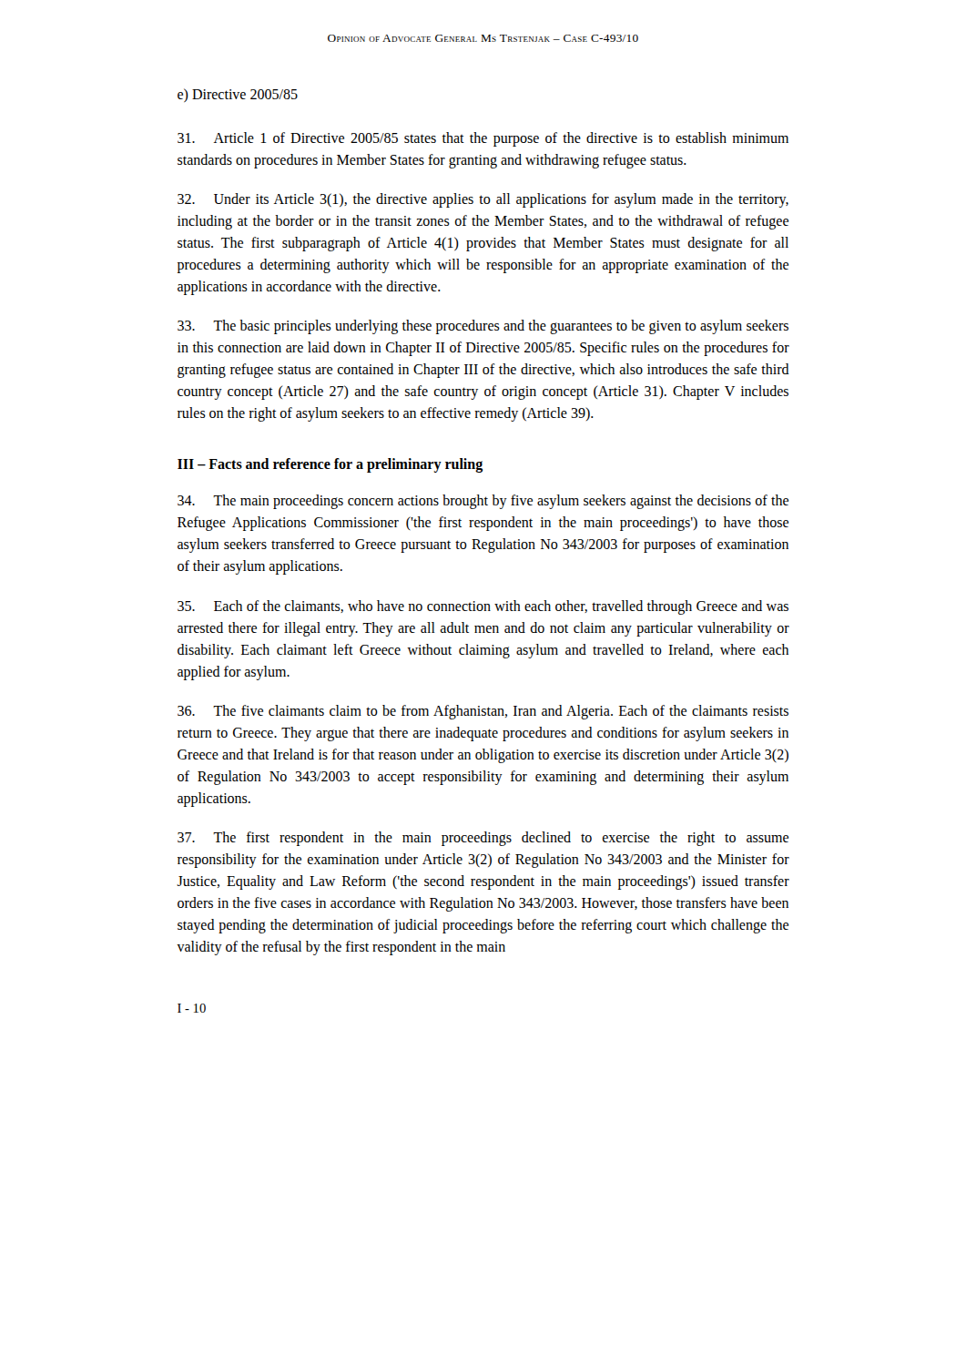Opinion of Advocate General Ms Trstenjak – Case C-493/10
e) Directive 2005/85
31. Article 1 of Directive 2005/85 states that the purpose of the directive is to establish minimum standards on procedures in Member States for granting and withdrawing refugee status.
32. Under its Article 3(1), the directive applies to all applications for asylum made in the territory, including at the border or in the transit zones of the Member States, and to the withdrawal of refugee status. The first subparagraph of Article 4(1) provides that Member States must designate for all procedures a determining authority which will be responsible for an appropriate examination of the applications in accordance with the directive.
33. The basic principles underlying these procedures and the guarantees to be given to asylum seekers in this connection are laid down in Chapter II of Directive 2005/85. Specific rules on the procedures for granting refugee status are contained in Chapter III of the directive, which also introduces the safe third country concept (Article 27) and the safe country of origin concept (Article 31). Chapter V includes rules on the right of asylum seekers to an effective remedy (Article 39).
III – Facts and reference for a preliminary ruling
34. The main proceedings concern actions brought by five asylum seekers against the decisions of the Refugee Applications Commissioner ('the first respondent in the main proceedings') to have those asylum seekers transferred to Greece pursuant to Regulation No 343/2003 for purposes of examination of their asylum applications.
35. Each of the claimants, who have no connection with each other, travelled through Greece and was arrested there for illegal entry. They are all adult men and do not claim any particular vulnerability or disability. Each claimant left Greece without claiming asylum and travelled to Ireland, where each applied for asylum.
36. The five claimants claim to be from Afghanistan, Iran and Algeria. Each of the claimants resists return to Greece. They argue that there are inadequate procedures and conditions for asylum seekers in Greece and that Ireland is for that reason under an obligation to exercise its discretion under Article 3(2) of Regulation No 343/2003 to accept responsibility for examining and determining their asylum applications.
37. The first respondent in the main proceedings declined to exercise the right to assume responsibility for the examination under Article 3(2) of Regulation No 343/2003 and the Minister for Justice, Equality and Law Reform ('the second respondent in the main proceedings') issued transfer orders in the five cases in accordance with Regulation No 343/2003. However, those transfers have been stayed pending the determination of judicial proceedings before the referring court which challenge the validity of the refusal by the first respondent in the main
I - 10